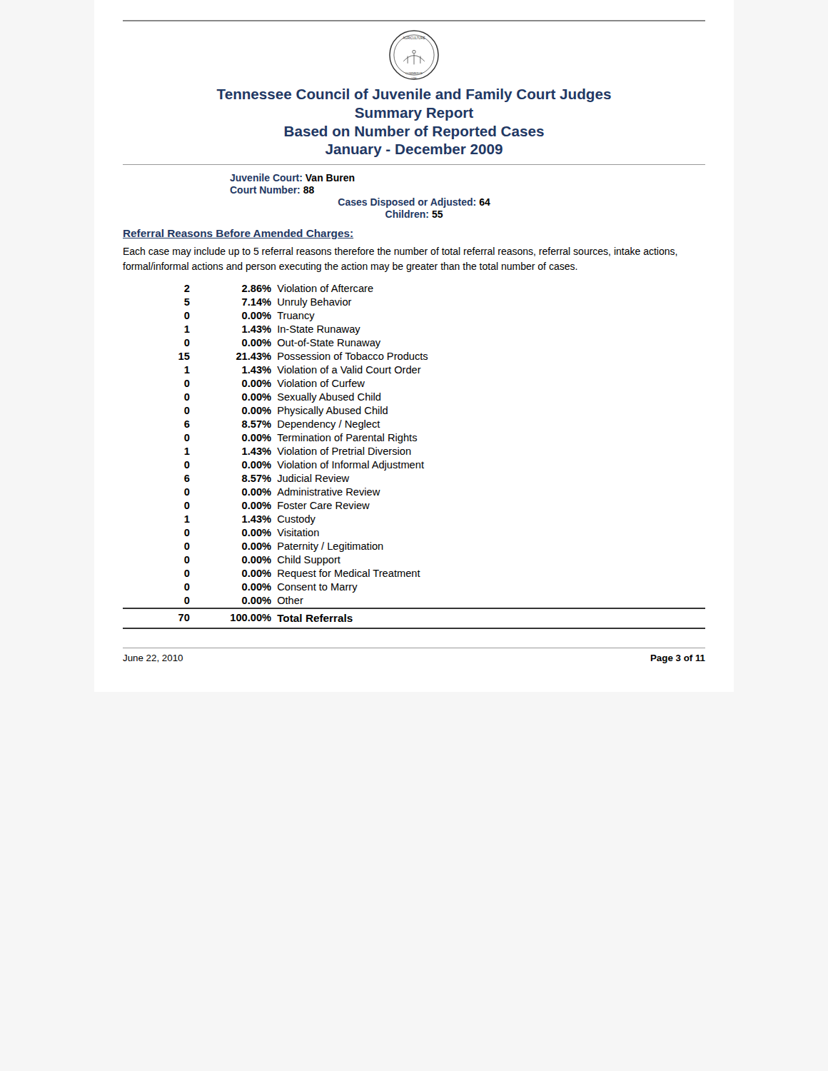AGRICULTURE COMMERCE 1796
Tennessee Council of Juvenile and Family Court Judges
Summary Report
Based on Number of Reported Cases
January - December 2009
Juvenile Court: Van Buren
Court Number: 88
Cases Disposed or Adjusted: 64
Children: 55
Referral Reasons Before Amended Charges:
Each case may include up to 5 referral reasons therefore the number of total referral reasons, referral sources, intake actions, formal/informal actions and person executing the action may be greater than the total number of cases.
| 2 | 2.86% | Violation of Aftercare |
| 5 | 7.14% | Unruly Behavior |
| 0 | 0.00% | Truancy |
| 1 | 1.43% | In-State Runaway |
| 0 | 0.00% | Out-of-State Runaway |
| 15 | 21.43% | Possession of Tobacco Products |
| 1 | 1.43% | Violation of a Valid Court Order |
| 0 | 0.00% | Violation of Curfew |
| 0 | 0.00% | Sexually Abused Child |
| 0 | 0.00% | Physically Abused Child |
| 6 | 8.57% | Dependency / Neglect |
| 0 | 0.00% | Termination of Parental Rights |
| 1 | 1.43% | Violation of Pretrial Diversion |
| 0 | 0.00% | Violation of Informal Adjustment |
| 6 | 8.57% | Judicial Review |
| 0 | 0.00% | Administrative Review |
| 0 | 0.00% | Foster Care Review |
| 1 | 1.43% | Custody |
| 0 | 0.00% | Visitation |
| 0 | 0.00% | Paternity / Legitimation |
| 0 | 0.00% | Child Support |
| 0 | 0.00% | Request for Medical Treatment |
| 0 | 0.00% | Consent to Marry |
| 0 | 0.00% | Other |
| 70 | 100.00% | Total Referrals |
June 22, 2010
Page 3 of 11